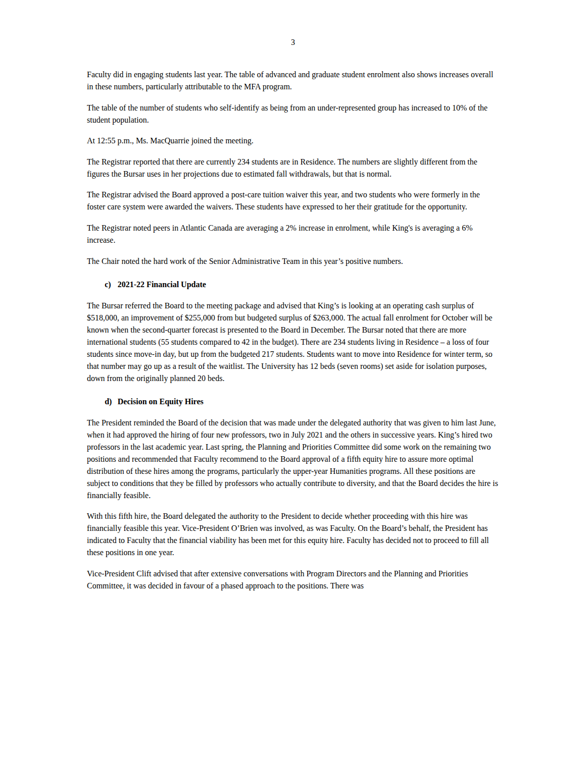3
Faculty did in engaging students last year. The table of advanced and graduate student enrolment also shows increases overall in these numbers, particularly attributable to the MFA program.
The table of the number of students who self-identify as being from an under-represented group has increased to 10% of the student population.
At 12:55 p.m., Ms. MacQuarrie joined the meeting.
The Registrar reported that there are currently 234 students are in Residence. The numbers are slightly different from the figures the Bursar uses in her projections due to estimated fall withdrawals, but that is normal.
The Registrar advised the Board approved a post-care tuition waiver this year, and two students who were formerly in the foster care system were awarded the waivers. These students have expressed to her their gratitude for the opportunity.
The Registrar noted peers in Atlantic Canada are averaging a 2% increase in enrolment, while King's is averaging a 6% increase.
The Chair noted the hard work of the Senior Administrative Team in this year’s positive numbers.
c) 2021-22 Financial Update
The Bursar referred the Board to the meeting package and advised that King’s is looking at an operating cash surplus of $518,000, an improvement of $255,000 from but budgeted surplus of $263,000. The actual fall enrolment for October will be known when the second-quarter forecast is presented to the Board in December. The Bursar noted that there are more international students (55 students compared to 42 in the budget). There are 234 students living in Residence – a loss of four students since move-in day, but up from the budgeted 217 students. Students want to move into Residence for winter term, so that number may go up as a result of the waitlist. The University has 12 beds (seven rooms) set aside for isolation purposes, down from the originally planned 20 beds.
d) Decision on Equity Hires
The President reminded the Board of the decision that was made under the delegated authority that was given to him last June, when it had approved the hiring of four new professors, two in July 2021 and the others in successive years. King’s hired two professors in the last academic year. Last spring, the Planning and Priorities Committee did some work on the remaining two positions and recommended that Faculty recommend to the Board approval of a fifth equity hire to assure more optimal distribution of these hires among the programs, particularly the upper-year Humanities programs. All these positions are subject to conditions that they be filled by professors who actually contribute to diversity, and that the Board decides the hire is financially feasible.
With this fifth hire, the Board delegated the authority to the President to decide whether proceeding with this hire was financially feasible this year. Vice-President O’Brien was involved, as was Faculty. On the Board’s behalf, the President has indicated to Faculty that the financial viability has been met for this equity hire. Faculty has decided not to proceed to fill all these positions in one year.
Vice-President Clift advised that after extensive conversations with Program Directors and the Planning and Priorities Committee, it was decided in favour of a phased approach to the positions. There was